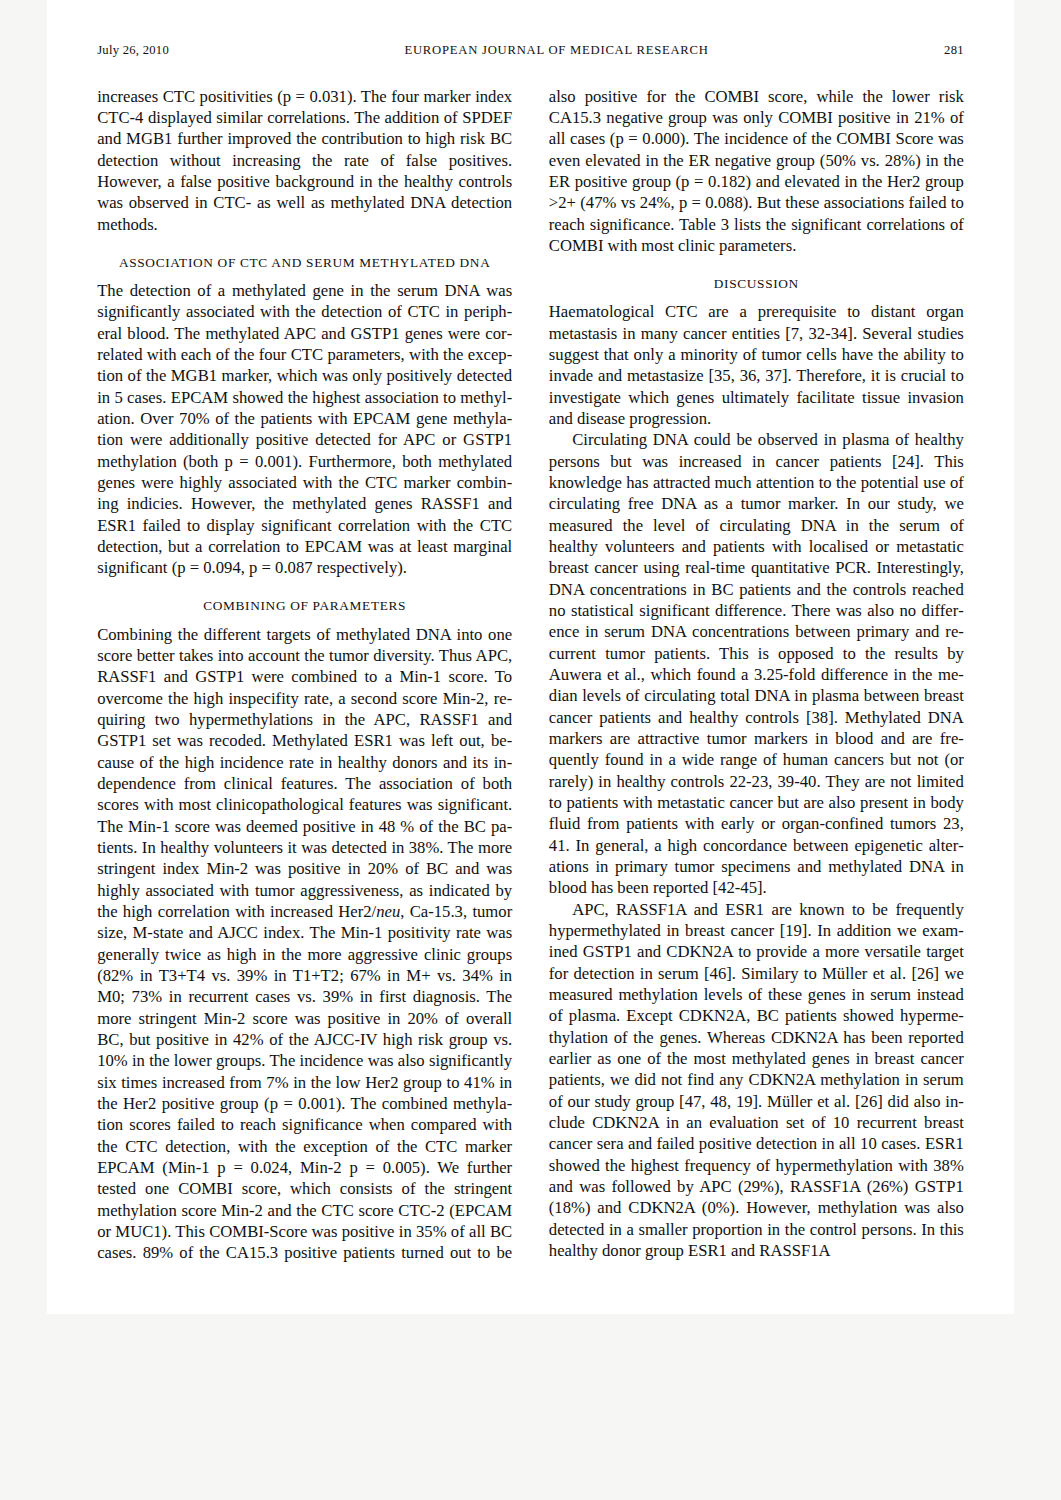July 26, 2010 European Journal of Medical Research 281
increases CTC positivities (p = 0.031). The four marker index CTC-4 displayed similar correlations. The addition of SPDEF and MGB1 further improved the contribution to high risk BC detection without increasing the rate of false positives. However, a false positive background in the healthy controls was observed in CTC- as well as methylated DNA detection methods.
Association of CTC and Serum Methylated DNA
The detection of a methylated gene in the serum DNA was significantly associated with the detection of CTC in peripheral blood. The methylated APC and GSTP1 genes were correlated with each of the four CTC parameters, with the exception of the MGB1 marker, which was only positively detected in 5 cases. EPCAM showed the highest association to methylation. Over 70% of the patients with EPCAM gene methylation were additionally positive detected for APC or GSTP1 methylation (both p = 0.001). Furthermore, both methylated genes were highly associated with the CTC marker combining indicies. However, the methylated genes RASSF1 and ESR1 failed to display significant correlation with the CTC detection, but a correlation to EPCAM was at least marginal significant (p = 0.094, p = 0.087 respectively).
Combining of Parameters
Combining the different targets of methylated DNA into one score better takes into account the tumor diversity. Thus APC, RASSF1 and GSTP1 were combined to a Min-1 score. To overcome the high inspecifity rate, a second score Min-2, requiring two hypermethylations in the APC, RASSF1 and GSTP1 set was recoded. Methylated ESR1 was left out, because of the high incidence rate in healthy donors and its independence from clinical features. The association of both scores with most clinicopathological features was significant. The Min-1 score was deemed positive in 48 % of the BC patients. In healthy volunteers it was detected in 38%. The more stringent index Min-2 was positive in 20% of BC and was highly associated with tumor aggressiveness, as indicated by the high correlation with increased Her2/neu, Ca-15.3, tumor size, M-state and AJCC index. The Min-1 positivity rate was generally twice as high in the more aggressive clinic groups (82% in T3+T4 vs. 39% in T1+T2; 67% in M+ vs. 34% in M0; 73% in recurrent cases vs. 39% in first diagnosis. The more stringent Min-2 score was positive in 20% of overall BC, but positive in 42% of the AJCC-IV high risk group vs. 10% in the lower groups. The incidence was also significantly six times increased from 7% in the low Her2 group to 41% in the Her2 positive group (p = 0.001). The combined methylation scores failed to reach significance when compared with the CTC detection, with the exception of the CTC marker EPCAM (Min-1 p = 0.024, Min-2 p = 0.005). We further tested one COMBI score, which consists of the stringent methylation score Min-2 and the CTC score CTC-2 (EPCAM or MUC1). This COMBI-Score was positive in 35% of all BC cases. 89% of the CA15.3 positive patients turned out to be also positive for the COMBI score, while the lower risk CA15.3 negative group was only COMBI positive in 21% of all cases (p = 0.000). The incidence of the COMBI Score was even elevated in the ER negative group (50% vs. 28%) in the ER positive group (p = 0.182) and elevated in the Her2 group >2+ (47% vs 24%, p = 0.088). But these associations failed to reach significance. Table 3 lists the significant correlations of COMBI with most clinic parameters.
Discussion
Haematological CTC are a prerequisite to distant organ metastasis in many cancer entities [7, 32-34]. Several studies suggest that only a minority of tumor cells have the ability to invade and metastasize [35, 36, 37]. Therefore, it is crucial to investigate which genes ultimately facilitate tissue invasion and disease progression.
Circulating DNA could be observed in plasma of healthy persons but was increased in cancer patients [24]. This knowledge has attracted much attention to the potential use of circulating free DNA as a tumor marker. In our study, we measured the level of circulating DNA in the serum of healthy volunteers and patients with localised or metastatic breast cancer using real-time quantitative PCR. Interestingly, DNA concentrations in BC patients and the controls reached no statistical significant difference. There was also no difference in serum DNA concentrations between primary and recurrent tumor patients. This is opposed to the results by Auwera et al., which found a 3.25-fold difference in the median levels of circulating total DNA in plasma between breast cancer patients and healthy controls [38]. Methylated DNA markers are attractive tumor markers in blood and are frequently found in a wide range of human cancers but not (or rarely) in healthy controls 22-23, 39-40. They are not limited to patients with metastatic cancer but are also present in body fluid from patients with early or organ-confined tumors 23, 41. In general, a high concordance between epigenetic alterations in primary tumor specimens and methylated DNA in blood has been reported [42-45].
APC, RASSF1A and ESR1 are known to be frequently hypermethylated in breast cancer [19]. In addition we examined GSTP1 and CDKN2A to provide a more versatile target for detection in serum [46]. Similary to Müller et al. [26] we measured methylation levels of these genes in serum instead of plasma. Except CDKN2A, BC patients showed hypermethylation of the genes. Whereas CDKN2A has been reported earlier as one of the most methylated genes in breast cancer patients, we did not find any CDKN2A methylation in serum of our study group [47, 48, 19]. Müller et al. [26] did also include CDKN2A in an evaluation set of 10 recurrent breast cancer sera and failed positive detection in all 10 cases. ESR1 showed the highest frequency of hypermethylation with 38% and was followed by APC (29%), RASSF1A (26%) GSTP1 (18%) and CDKN2A (0%). However, methylation was also detected in a smaller proportion in the control persons. In this healthy donor group ESR1 and RASSF1A